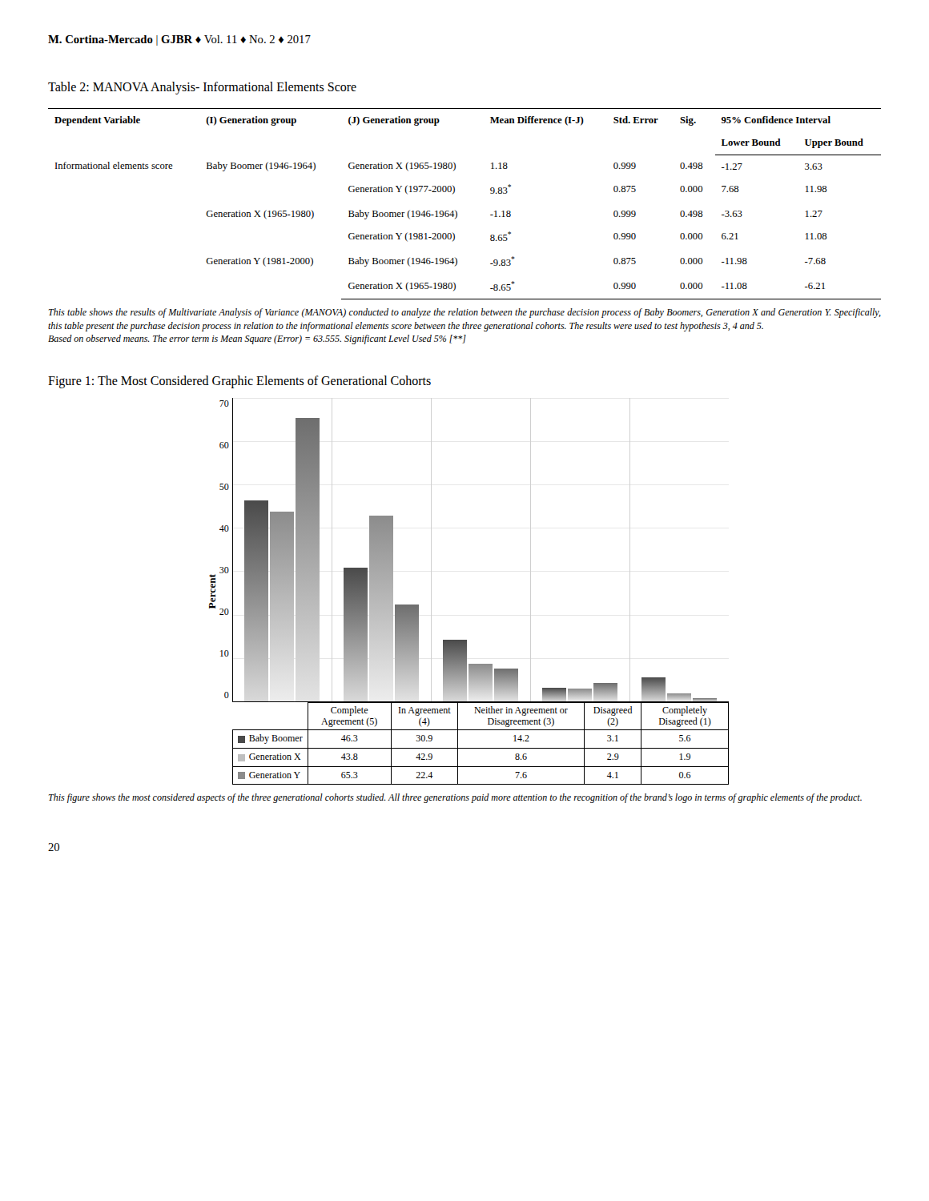M. Cortina-Mercado | GJBR ♦ Vol. 11 ♦ No. 2 ♦ 2017
Table 2: MANOVA Analysis- Informational Elements Score
| Dependent Variable | (I) Generation group | (J) Generation group | Mean Difference (I-J) | Std. Error | Sig. | 95% Confidence Interval |
| --- | --- | --- | --- | --- | --- | --- |
| Lower Bound | Upper Bound |
| Informational elements score | Baby Boomer (1946-1964) | Generation X (1965-1980) | 1.18 | 0.999 | 0.498 | -1.27 | 3.63 |
| Generation Y (1977-2000) | 9.83 * | 0.875 | 0.000 | 7.68 | 11.98 |
| Generation X (1965-1980) | Baby Boomer (1946-1964) | -1.18 | 0.999 | 0.498 | -3.63 | 1.27 |
| Generation Y (1981-2000) | 8.65 * | 0.990 | 0.000 | 6.21 | 11.08 |
| Generation Y (1981-2000) | Baby Boomer (1946-1964) | -9.83 * | 0.875 | 0.000 | -11.98 | -7.68 |
| Generation X (1965-1980) | -8.65 * | 0.990 | 0.000 | -11.08 | -6.21 |
This table shows the results of Multivariate Analysis of Variance (MANOVA) conducted to analyze the relation between the purchase decision process of Baby Boomers, Generation X and Generation Y. Specifically, this table present the purchase decision process in relation to the informational elements score between the three generational cohorts. The results were used to test hypothesis 3, 4 and 5.
Based on observed means. The error term is Mean Square (Error) = 63.555. Significant Level Used 5% [**]
Figure 1: The Most Considered Graphic Elements of Generational Cohorts
Percent
70
60
50
40
30
20
10
0
| | Complete Agreement (5) | In Agreement (4) | Neither in Agreement or Disagreement (3) | Disagreed (2) | Completely Disagreed (1) |
| Baby Boomer | 46.3 | 30.9 | 14.2 | 3.1 | 5.6 |
| Generation X | 43.8 | 42.9 | 8.6 | 2.9 | 1.9 |
| Generation Y | 65.3 | 22.4 | 7.6 | 4.1 | 0.6 |
This figure shows the most considered aspects of the three generational cohorts studied. All three generations paid more attention to the recognition of the brand’s logo in terms of graphic elements of the product.
20